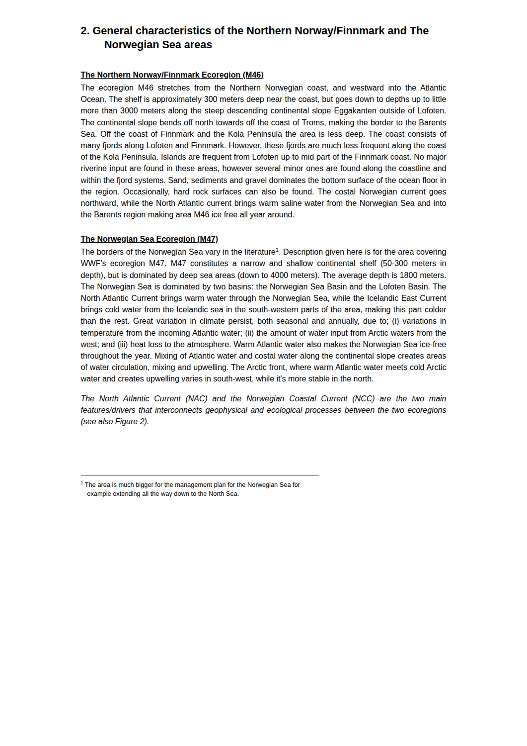2. General characteristics of the Northern Norway/Finnmark and The Norwegian Sea areas
The Northern Norway/Finnmark Ecoregion (M46)
The ecoregion M46 stretches from the Northern Norwegian coast, and westward into the Atlantic Ocean. The shelf is approximately 300 meters deep near the coast, but goes down to depths up to little more than 3000 meters along the steep descending continental slope Eggakanten outside of Lofoten. The continental slope bends off north towards off the coast of Troms, making the border to the Barents Sea. Off the coast of Finnmark and the Kola Peninsula the area is less deep. The coast consists of many fjords along Lofoten and Finnmark. However, these fjords are much less frequent along the coast of the Kola Peninsula. Islands are frequent from Lofoten up to mid part of the Finnmark coast. No major riverine input are found in these areas, however several minor ones are found along the coastline and within the fjord systems. Sand, sediments and gravel dominates the bottom surface of the ocean floor in the region. Occasionally, hard rock surfaces can also be found. The costal Norwegian current goes northward, while the North Atlantic current brings warm saline water from the Norwegian Sea and into the Barents region making area M46 ice free all year around.
The Norwegian Sea Ecoregion (M47)
The borders of the Norwegian Sea vary in the literature1. Description given here is for the area covering WWF's ecoregion M47. M47 constitutes a narrow and shallow continental shelf (50-300 meters in depth), but is dominated by deep sea areas (down to 4000 meters). The average depth is 1800 meters. The Norwegian Sea is dominated by two basins: the Norwegian Sea Basin and the Lofoten Basin. The North Atlantic Current brings warm water through the Norwegian Sea, while the Icelandic East Current brings cold water from the Icelandic sea in the south-western parts of the area, making this part colder than the rest. Great variation in climate persist, both seasonal and annually, due to; (i) variations in temperature from the incoming Atlantic water; (ii) the amount of water input from Arctic waters from the west; and (iii) heat loss to the atmosphere. Warm Atlantic water also makes the Norwegian Sea ice-free throughout the year. Mixing of Atlantic water and costal water along the continental slope creates areas of water circulation, mixing and upwelling. The Arctic front, where warm Atlantic water meets cold Arctic water and creates upwelling varies in south-west, while it's more stable in the north.
The North Atlantic Current (NAC) and the Norwegian Coastal Current (NCC) are the two main features/drivers that interconnects geophysical and ecological processes between the two ecoregions (see also Figure 2).
1 The area is much bigger for the management plan for the Norwegian Sea for example extending all the way down to the North Sea.